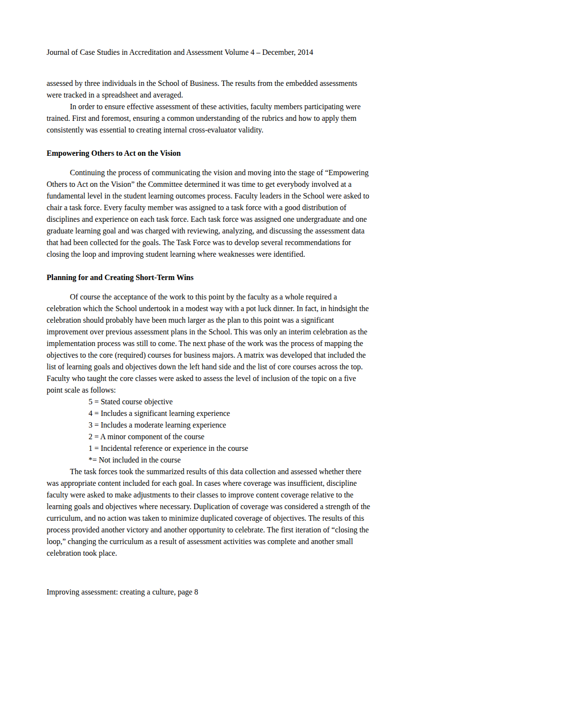Journal of Case Studies in Accreditation and Assessment Volume 4 – December, 2014
assessed by three individuals in the School of Business. The results from the embedded assessments were tracked in a spreadsheet and averaged.
In order to ensure effective assessment of these activities, faculty members participating were trained. First and foremost, ensuring a common understanding of the rubrics and how to apply them consistently was essential to creating internal cross-evaluator validity.
Empowering Others to Act on the Vision
Continuing the process of communicating the vision and moving into the stage of “Empowering Others to Act on the Vision” the Committee determined it was time to get everybody involved at a fundamental level in the student learning outcomes process. Faculty leaders in the School were asked to chair a task force. Every faculty member was assigned to a task force with a good distribution of disciplines and experience on each task force. Each task force was assigned one undergraduate and one graduate learning goal and was charged with reviewing, analyzing, and discussing the assessment data that had been collected for the goals. The Task Force was to develop several recommendations for closing the loop and improving student learning where weaknesses were identified.
Planning for and Creating Short-Term Wins
Of course the acceptance of the work to this point by the faculty as a whole required a celebration which the School undertook in a modest way with a pot luck dinner. In fact, in hindsight the celebration should probably have been much larger as the plan to this point was a significant improvement over previous assessment plans in the School. This was only an interim celebration as the implementation process was still to come. The next phase of the work was the process of mapping the objectives to the core (required) courses for business majors. A matrix was developed that included the list of learning goals and objectives down the left hand side and the list of core courses across the top. Faculty who taught the core classes were asked to assess the level of inclusion of the topic on a five point scale as follows:
5 = Stated course objective
4 = Includes a significant learning experience
3 = Includes a moderate learning experience
2 = A minor component of the course
1 = Incidental reference or experience in the course
*= Not included in the course
The task forces took the summarized results of this data collection and assessed whether there was appropriate content included for each goal. In cases where coverage was insufficient, discipline faculty were asked to make adjustments to their classes to improve content coverage relative to the learning goals and objectives where necessary. Duplication of coverage was considered a strength of the curriculum, and no action was taken to minimize duplicated coverage of objectives. The results of this process provided another victory and another opportunity to celebrate. The first iteration of “closing the loop,” changing the curriculum as a result of assessment activities was complete and another small celebration took place.
Improving assessment: creating a culture, page 8